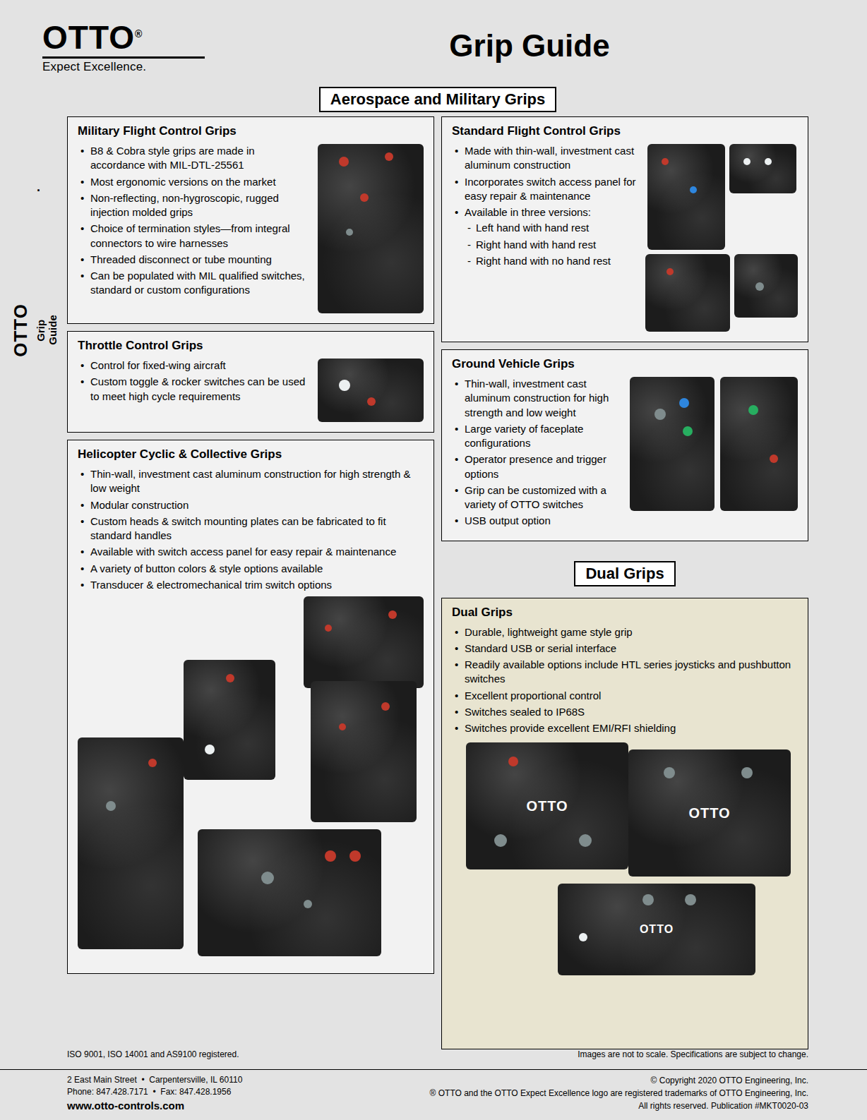OTTO®
Expect Excellence.
Grip Guide
.
OTTO
Grip
Guide
Aerospace and Military Grips
Military Flight Control Grips
B8 & Cobra style grips are made in accordance with MIL-DTL-25561
Most ergonomic versions on the market
Non-reflecting, non-hygroscopic, rugged injection molded grips
Choice of termination styles—from integral connectors to wire harnesses
Threaded disconnect or tube mounting
Can be populated with MIL qualified switches, standard or custom configurations
Throttle Control Grips
Control for fixed-wing aircraft
Custom toggle & rocker switches can be used to meet high cycle requirements
Helicopter Cyclic & Collective Grips
Thin-wall, investment cast aluminum construction for high strength & low weight
Modular construction
Custom heads & switch mounting plates can be fabricated to fit standard handles
Available with switch access panel for easy repair & maintenance
A variety of button colors & style options available
Transducer & electromechanical trim switch options
Standard Flight Control Grips
Made with thin-wall, investment cast aluminum construction
Incorporates switch access panel for easy repair & maintenance
Available in three versions:
Left hand with hand rest
Right hand with hand rest
Right hand with no hand rest
Ground Vehicle Grips
Thin-wall, investment cast aluminum construction for high strength and low weight
Large variety of faceplate configurations
Operator presence and trigger options
Grip can be customized with a variety of OTTO switches
USB output option
Dual Grips
Dual Grips
Durable, lightweight game style grip
Standard USB or serial interface
Readily available options include HTL series joysticks and pushbutton switches
Excellent proportional control
Switches sealed to IP68S
Switches provide excellent EMI/RFI shielding
OTTO
OTTO
OTTO
ISO 9001, ISO 14001 and AS9100 registered.
Images are not to scale. Specifications are subject to change.
2 East Main Street • Carpentersville, IL 60110
Phone: 847.428.7171 • Fax: 847.428.1956
www.otto-controls.com
© Copyright 2020 OTTO Engineering, Inc.
® OTTO and the OTTO Expect Excellence logo are registered trademarks of OTTO Engineering, Inc.
All rights reserved. Publication #MKT0020-03